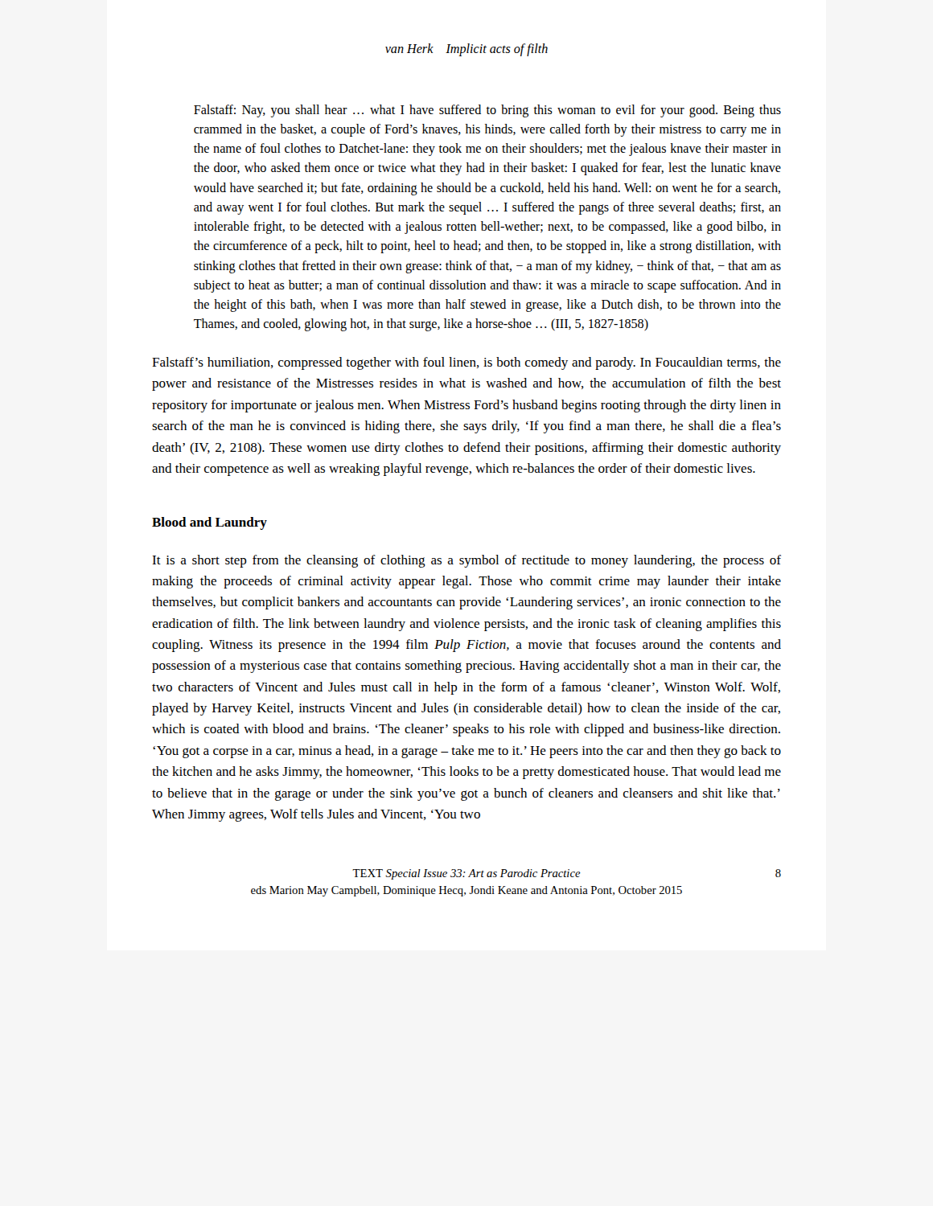van Herk Implicit acts of filth
Falstaff: Nay, you shall hear … what I have suffered to bring this woman to evil for your good. Being thus crammed in the basket, a couple of Ford’s knaves, his hinds, were called forth by their mistress to carry me in the name of foul clothes to Datchet-lane: they took me on their shoulders; met the jealous knave their master in the door, who asked them once or twice what they had in their basket: I quaked for fear, lest the lunatic knave would have searched it; but fate, ordaining he should be a cuckold, held his hand. Well: on went he for a search, and away went I for foul clothes. But mark the sequel … I suffered the pangs of three several deaths; first, an intolerable fright, to be detected with a jealous rotten bell-wether; next, to be compassed, like a good bilbo, in the circumference of a peck, hilt to point, heel to head; and then, to be stopped in, like a strong distillation, with stinking clothes that fretted in their own grease: think of that, − a man of my kidney, − think of that, − that am as subject to heat as butter; a man of continual dissolution and thaw: it was a miracle to scape suffocation. And in the height of this bath, when I was more than half stewed in grease, like a Dutch dish, to be thrown into the Thames, and cooled, glowing hot, in that surge, like a horse-shoe … (III, 5, 1827-1858)
Falstaff’s humiliation, compressed together with foul linen, is both comedy and parody. In Foucauldian terms, the power and resistance of the Mistresses resides in what is washed and how, the accumulation of filth the best repository for importunate or jealous men. When Mistress Ford’s husband begins rooting through the dirty linen in search of the man he is convinced is hiding there, she says drily, ‘If you find a man there, he shall die a flea’s death’ (IV, 2, 2108). These women use dirty clothes to defend their positions, affirming their domestic authority and their competence as well as wreaking playful revenge, which re-balances the order of their domestic lives.
Blood and Laundry
It is a short step from the cleansing of clothing as a symbol of rectitude to money laundering, the process of making the proceeds of criminal activity appear legal. Those who commit crime may launder their intake themselves, but complicit bankers and accountants can provide ‘Laundering services’, an ironic connection to the eradication of filth. The link between laundry and violence persists, and the ironic task of cleaning amplifies this coupling. Witness its presence in the 1994 film Pulp Fiction, a movie that focuses around the contents and possession of a mysterious case that contains something precious. Having accidentally shot a man in their car, the two characters of Vincent and Jules must call in help in the form of a famous ‘cleaner’, Winston Wolf. Wolf, played by Harvey Keitel, instructs Vincent and Jules (in considerable detail) how to clean the inside of the car, which is coated with blood and brains. ‘The cleaner’ speaks to his role with clipped and business-like direction. ‘You got a corpse in a car, minus a head, in a garage – take me to it.’ He peers into the car and then they go back to the kitchen and he asks Jimmy, the homeowner, ‘This looks to be a pretty domesticated house. That would lead me to believe that in the garage or under the sink you’ve got a bunch of cleaners and cleansers and shit like that.’ When Jimmy agrees, Wolf tells Jules and Vincent, ‘You two
8
TEXT Special Issue 33: Art as Parodic Practice
eds Marion May Campbell, Dominique Hecq, Jondi Keane and Antonia Pont, October 2015